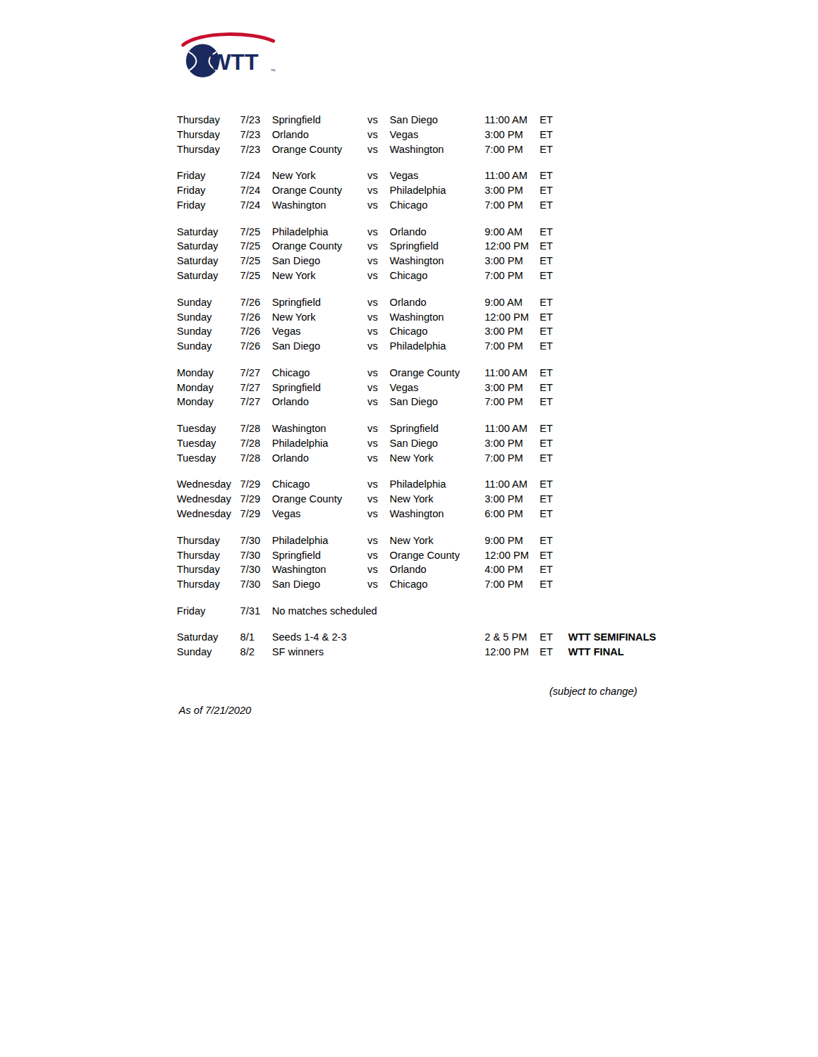WTT ™
| Thursday | 7/23 | Springfield | vs | San Diego | 11:00 AM | ET | |
| Thursday | 7/23 | Orlando | vs | Vegas | 3:00 PM | ET | |
| Thursday | 7/23 | Orange County | vs | Washington | 7:00 PM | ET | |
| Friday | 7/24 | New York | vs | Vegas | 11:00 AM | ET | |
| Friday | 7/24 | Orange County | vs | Philadelphia | 3:00 PM | ET | |
| Friday | 7/24 | Washington | vs | Chicago | 7:00 PM | ET | |
| Saturday | 7/25 | Philadelphia | vs | Orlando | 9:00 AM | ET | |
| Saturday | 7/25 | Orange County | vs | Springfield | 12:00 PM | ET | |
| Saturday | 7/25 | San Diego | vs | Washington | 3:00 PM | ET | |
| Saturday | 7/25 | New York | vs | Chicago | 7:00 PM | ET | |
| Sunday | 7/26 | Springfield | vs | Orlando | 9:00 AM | ET | |
| Sunday | 7/26 | New York | vs | Washington | 12:00 PM | ET | |
| Sunday | 7/26 | Vegas | vs | Chicago | 3:00 PM | ET | |
| Sunday | 7/26 | San Diego | vs | Philadelphia | 7:00 PM | ET | |
| Monday | 7/27 | Chicago | vs | Orange County | 11:00 AM | ET | |
| Monday | 7/27 | Springfield | vs | Vegas | 3:00 PM | ET | |
| Monday | 7/27 | Orlando | vs | San Diego | 7:00 PM | ET | |
| Tuesday | 7/28 | Washington | vs | Springfield | 11:00 AM | ET | |
| Tuesday | 7/28 | Philadelphia | vs | San Diego | 3:00 PM | ET | |
| Tuesday | 7/28 | Orlando | vs | New York | 7:00 PM | ET | |
| Wednesday | 7/29 | Chicago | vs | Philadelphia | 11:00 AM | ET | |
| Wednesday | 7/29 | Orange County | vs | New York | 3:00 PM | ET | |
| Wednesday | 7/29 | Vegas | vs | Washington | 6:00 PM | ET | |
| Thursday | 7/30 | Philadelphia | vs | New York | 9:00 PM | ET | |
| Thursday | 7/30 | Springfield | vs | Orange County | 12:00 PM | ET | |
| Thursday | 7/30 | Washington | vs | Orlando | 4:00 PM | ET | |
| Thursday | 7/30 | San Diego | vs | Chicago | 7:00 PM | ET | |
| Friday | 7/31 | No matches scheduled | | | | |
| Saturday | 8/1 | Seeds 1-4 & 2-3 | | 2 & 5 PM | ET | WTT SEMIFINALS |
| Sunday | 8/2 | SF winners | | 12:00 PM | ET | WTT FINAL |
(subject to change)
As of 7/21/2020